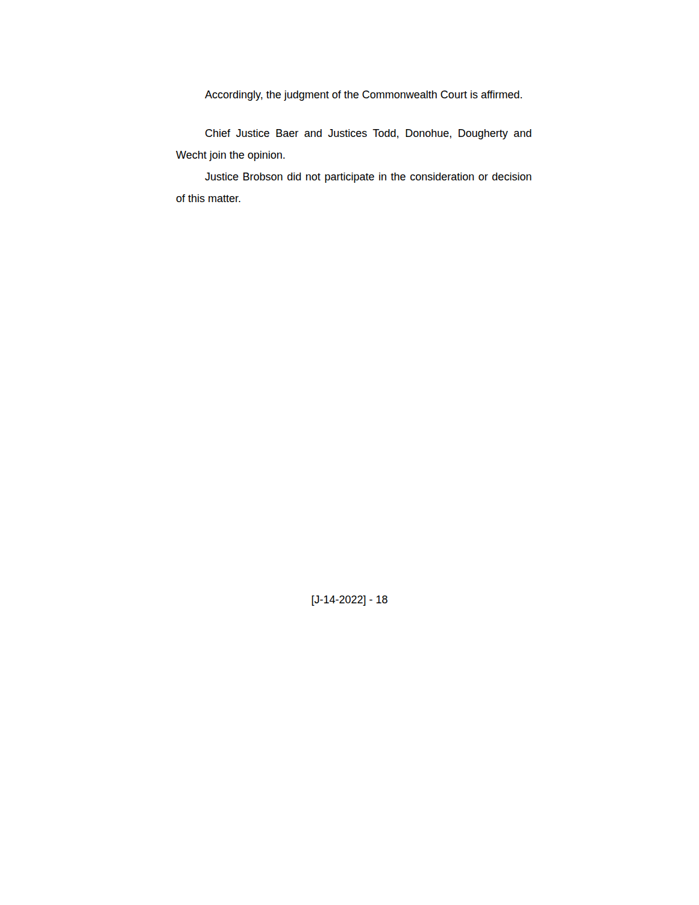Accordingly, the judgment of the Commonwealth Court is affirmed.
Chief Justice Baer and Justices Todd, Donohue, Dougherty and Wecht join the opinion.
Justice Brobson did not participate in the consideration or decision of this matter.
[J-14-2022] - 18